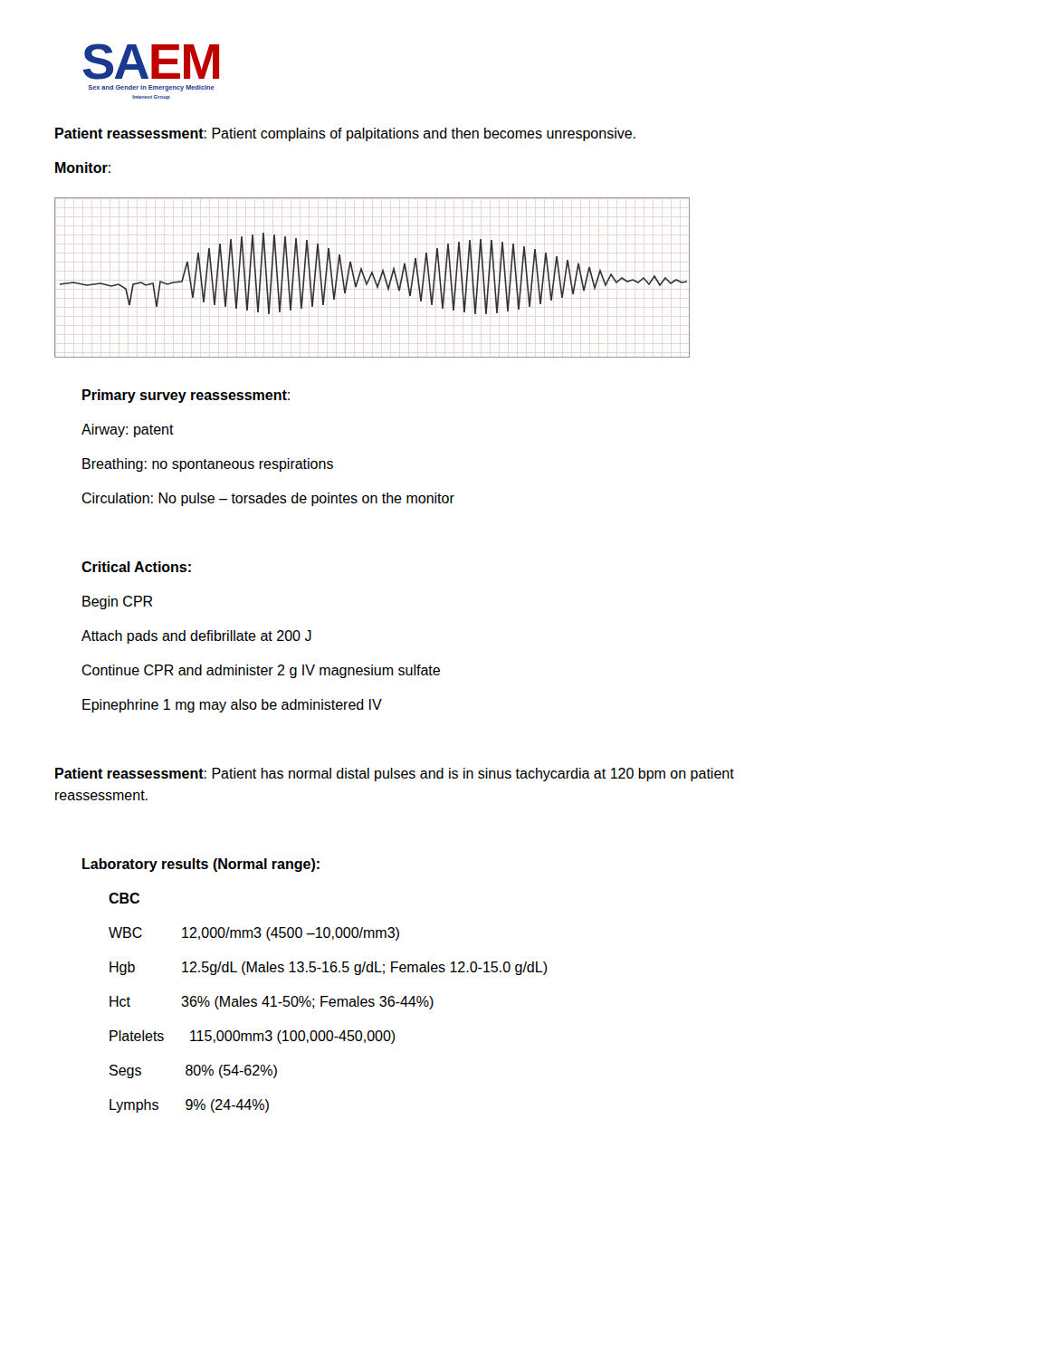SAEM
Sex and Gender in Emergency Medicine
Interest Group
Patient reassessment: Patient complains of palpitations and then becomes unresponsive.
Monitor:
Primary survey reassessment:
Airway: patent
Breathing: no spontaneous respirations
Circulation: No pulse – torsades de pointes on the monitor
Critical Actions:
Begin CPR
Attach pads and defibrillate at 200 J
Continue CPR and administer 2 g IV magnesium sulfate
Epinephrine 1 mg may also be administered IV
Patient reassessment: Patient has normal distal pulses and is in sinus tachycardia at 120 bpm on patient reassessment.
Laboratory results (Normal range):
CBC
WBC12,000/mm3 (4500 –10,000/mm3)
Hgb12.5g/dL (Males 13.5-16.5 g/dL; Females 12.0-15.0 g/dL)
Hct36% (Males 41-50%; Females 36-44%)
Platelets 115,000mm3 (100,000-450,000)
Segs 80% (54-62%)
Lymphs 9% (24-44%)